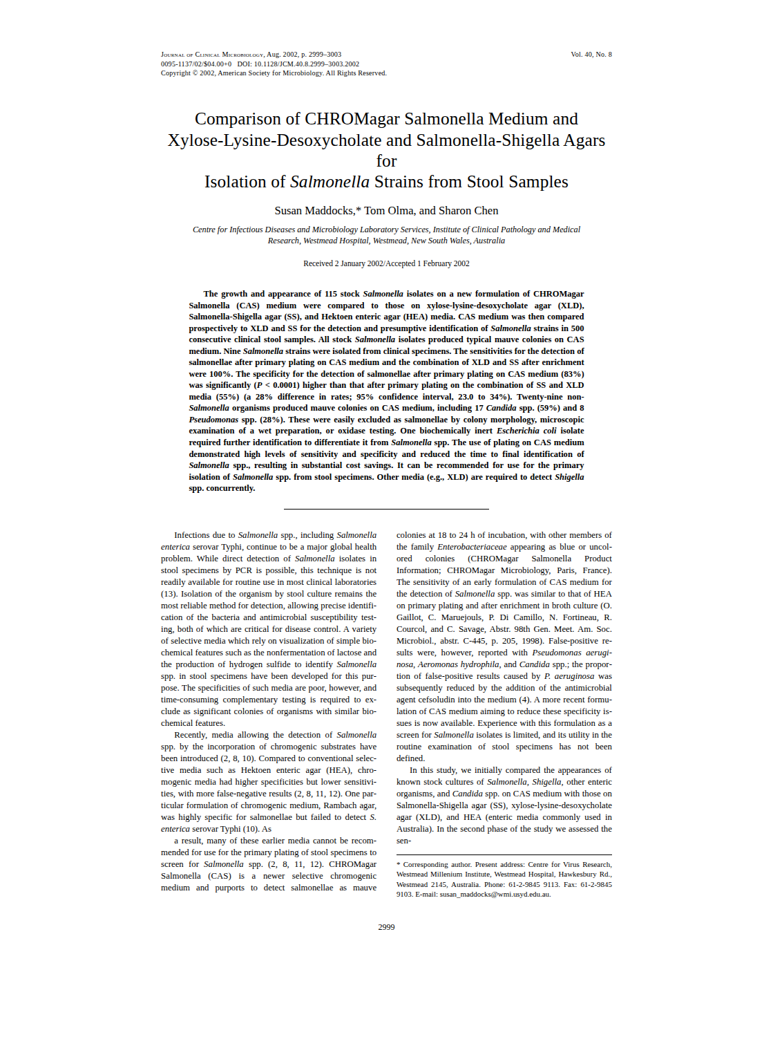Journal of Clinical Microbiology, Aug. 2002, p. 2999–3003
0095-1137/02/$04.00+0 DOI: 10.1128/JCM.40.8.2999–3003.2002
Copyright © 2002, American Society for Microbiology. All Rights Reserved.
Vol. 40, No. 8
Comparison of CHROMagar Salmonella Medium and
Xylose-Lysine-Desoxycholate and Salmonella-Shigella Agars for
Isolation of Salmonella Strains from Stool Samples
Susan Maddocks,* Tom Olma, and Sharon Chen
Centre for Infectious Diseases and Microbiology Laboratory Services, Institute of Clinical Pathology and Medical
Research, Westmead Hospital, Westmead, New South Wales, Australia
Received 2 January 2002/Accepted 1 February 2002
The growth and appearance of 115 stock Salmonella isolates on a new formulation of CHROMagar Salmonella (CAS) medium were compared to those on xylose-lysine-desoxycholate agar (XLD), Salmonella-Shigella agar (SS), and Hektoen enteric agar (HEA) media. CAS medium was then compared prospectively to XLD and SS for the detection and presumptive identification of Salmonella strains in 500 consecutive clinical stool samples. All stock Salmonella isolates produced typical mauve colonies on CAS medium. Nine Salmonella strains were isolated from clinical specimens. The sensitivities for the detection of salmonellae after primary plating on CAS medium and the combination of XLD and SS after enrichment were 100%. The specificity for the detection of salmonellae after primary plating on CAS medium (83%) was significantly (P < 0.0001) higher than that after primary plating on the combination of SS and XLD media (55%) (a 28% difference in rates; 95% confidence interval, 23.0 to 34%). Twenty-nine non-Salmonella organisms produced mauve colonies on CAS medium, including 17 Candida spp. (59%) and 8 Pseudomonas spp. (28%). These were easily excluded as salmonellae by colony morphology, microscopic examination of a wet preparation, or oxidase testing. One biochemically inert Escherichia coli isolate required further identification to differentiate it from Salmonella spp. The use of plating on CAS medium demonstrated high levels of sensitivity and specificity and reduced the time to final identification of Salmonella spp., resulting in substantial cost savings. It can be recommended for use for the primary isolation of Salmonella spp. from stool specimens. Other media (e.g., XLD) are required to detect Shigella spp. concurrently.
Infections due to Salmonella spp., including Salmonella enterica serovar Typhi, continue to be a major global health problem. While direct detection of Salmonella isolates in stool specimens by PCR is possible, this technique is not readily available for routine use in most clinical laboratories (13). Isolation of the organism by stool culture remains the most reliable method for detection, allowing precise identification of the bacteria and antimicrobial susceptibility testing, both of which are critical for disease control. A variety of selective media which rely on visualization of simple biochemical features such as the nonfermentation of lactose and the production of hydrogen sulfide to identify Salmonella spp. in stool specimens have been developed for this purpose. The specificities of such media are poor, however, and time-consuming complementary testing is required to exclude as significant colonies of organisms with similar biochemical features.
Recently, media allowing the detection of Salmonella spp. by the incorporation of chromogenic substrates have been introduced (2, 8, 10). Compared to conventional selective media such as Hektoen enteric agar (HEA), chromogenic media had higher specificities but lower sensitivities, with more false-negative results (2, 8, 11, 12). One particular formulation of chromogenic medium, Rambach agar, was highly specific for salmonellae but failed to detect S. enterica serovar Typhi (10). As
a result, many of these earlier media cannot be recommended for use for the primary plating of stool specimens to screen for Salmonella spp. (2, 8, 11, 12). CHROMagar Salmonella (CAS) is a newer selective chromogenic medium and purports to detect salmonellae as mauve colonies at 18 to 24 h of incubation, with other members of the family Enterobacteriaceae appearing as blue or uncolored colonies (CHROMagar Salmonella Product Information; CHROMagar Microbiology, Paris, France). The sensitivity of an early formulation of CAS medium for the detection of Salmonella spp. was similar to that of HEA on primary plating and after enrichment in broth culture (O. Gaillot, C. Maruejouls, P. Di Camillo, N. Fortineau, R. Courcol, and C. Savage, Abstr. 98th Gen. Meet. Am. Soc. Microbiol., abstr. C-445, p. 205, 1998). False-positive results were, however, reported with Pseudomonas aeruginosa, Aeromonas hydrophila, and Candida spp.; the proportion of false-positive results caused by P. aeruginosa was subsequently reduced by the addition of the antimicrobial agent cefsoludin into the medium (4). A more recent formulation of CAS medium aiming to reduce these specificity issues is now available. Experience with this formulation as a screen for Salmonella isolates is limited, and its utility in the routine examination of stool specimens has not been defined.
In this study, we initially compared the appearances of known stock cultures of Salmonella, Shigella, other enteric organisms, and Candida spp. on CAS medium with those on Salmonella-Shigella agar (SS), xylose-lysine-desoxycholate agar (XLD), and HEA (enteric media commonly used in Australia). In the second phase of the study we assessed the sen-
* Corresponding author. Present address: Centre for Virus Research, Westmead Millenium Institute, Westmead Hospital, Hawkesbury Rd., Westmead 2145, Australia. Phone: 61-2-9845 9113. Fax: 61-2-9845 9103. E-mail: susan_maddocks@wmi.usyd.edu.au.
2999